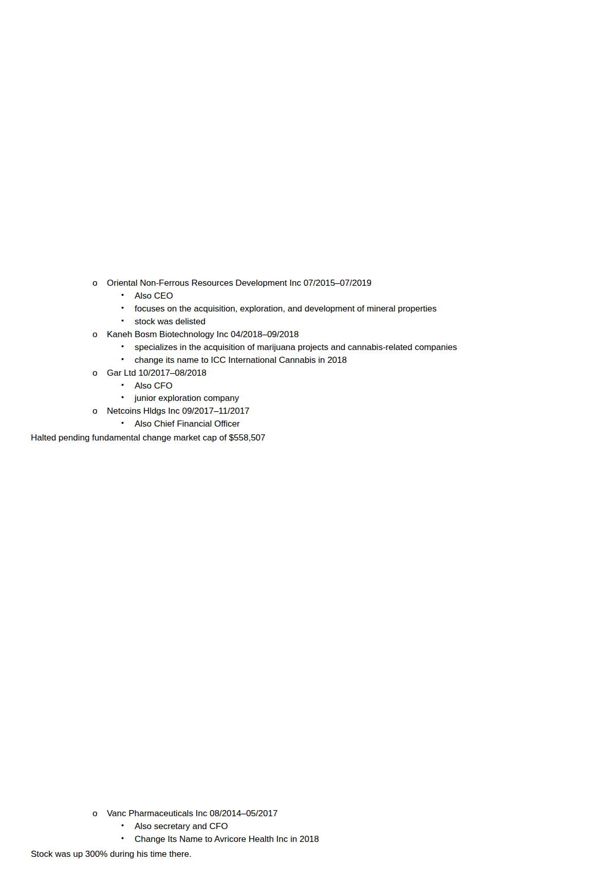Oriental Non-Ferrous Resources Development Inc 07/2015–07/2019
Also CEO
focuses on the acquisition, exploration, and development of mineral properties
stock was delisted
Kaneh Bosm Biotechnology Inc 04/2018–09/2018
specializes in the acquisition of marijuana projects and cannabis-related companies
change its name to ICC International Cannabis in 2018
Gar Ltd 10/2017–08/2018
Also CFO
junior exploration company
Netcoins Hldgs Inc 09/2017–11/2017
Also Chief Financial Officer
Halted pending fundamental change market cap of $558,507
Vanc Pharmaceuticals Inc 08/2014–05/2017
Also secretary and CFO
Change Its Name to Avricore Health Inc in 2018
Stock was up 300% during his time there.